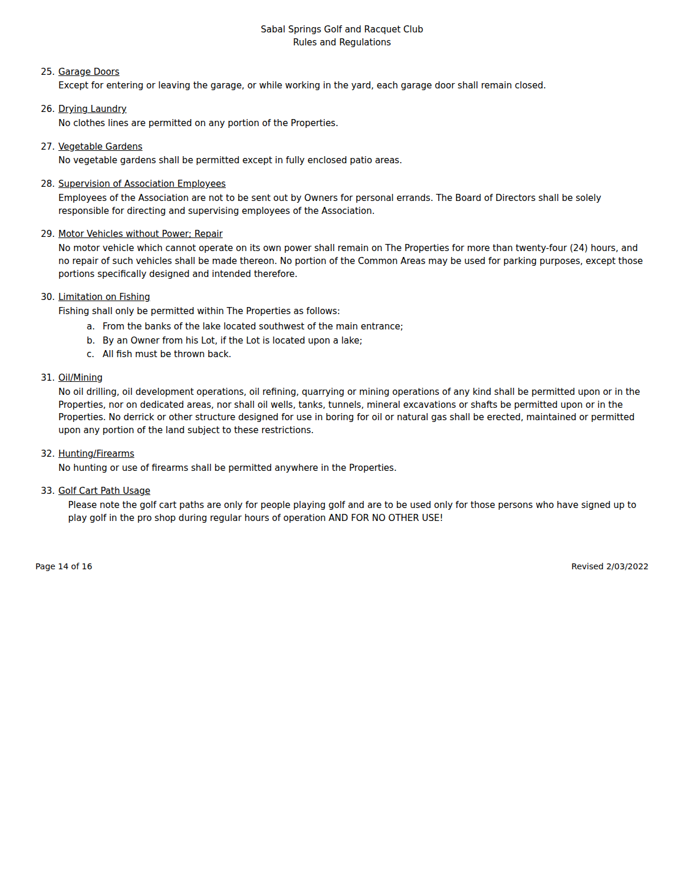Sabal Springs Golf and Racquet Club Rules and Regulations
25. Garage Doors Except for entering or leaving the garage, or while working in the yard, each garage door shall remain closed.
26. Drying Laundry No clothes lines are permitted on any portion of the Properties.
27. Vegetable Gardens No vegetable gardens shall be permitted except in fully enclosed patio areas.
28. Supervision of Association Employees Employees of the Association are not to be sent out by Owners for personal errands. The Board of Directors shall be solely responsible for directing and supervising employees of the Association.
29. Motor Vehicles without Power; Repair No motor vehicle which cannot operate on its own power shall remain on The Properties for more than twenty-four (24) hours, and no repair of such vehicles shall be made thereon. No portion of the Common Areas may be used for parking purposes, except those portions specifically designed and intended therefore.
30. Limitation on Fishing Fishing shall only be permitted within The Properties as follows:
a. From the banks of the lake located southwest of the main entrance;
b. By an Owner from his Lot, if the Lot is located upon a lake;
c. All fish must be thrown back.
31. Oil/Mining No oil drilling, oil development operations, oil refining, quarrying or mining operations of any kind shall be permitted upon or in the Properties, nor on dedicated areas, nor shall oil wells, tanks, tunnels, mineral excavations or shafts be permitted upon or in the Properties. No derrick or other structure designed for use in boring for oil or natural gas shall be erected, maintained or permitted upon any portion of the land subject to these restrictions.
32. Hunting/Firearms No hunting or use of firearms shall be permitted anywhere in the Properties.
33. Golf Cart Path Usage Please note the golf cart paths are only for people playing golf and are to be used only for those persons who have signed up to play golf in the pro shop during regular hours of operation AND FOR NO OTHER USE!
Page 14 of 16 Revised 2/03/2022